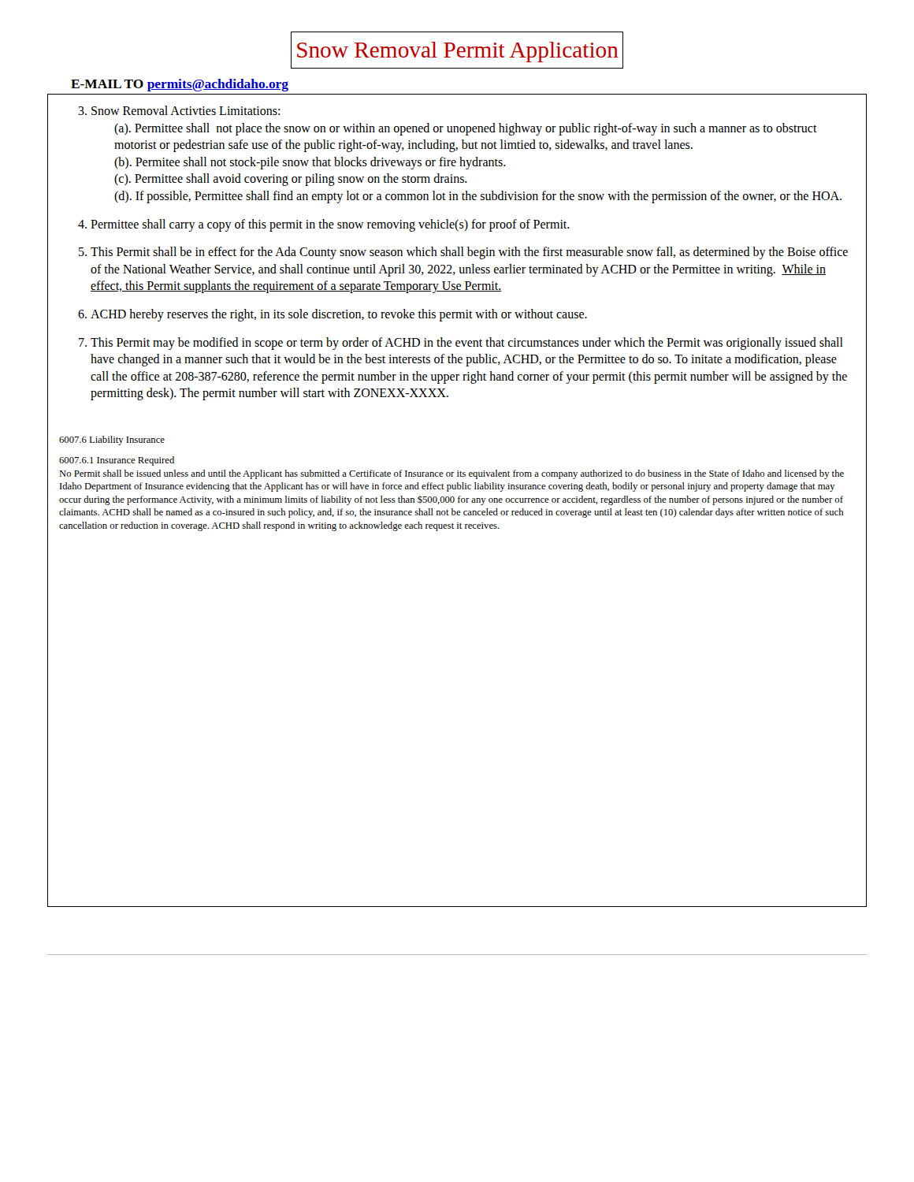Snow Removal Permit Application
E-MAIL TO permits@achdidaho.org
Snow Removal Activties Limitations:
(a). Permittee shall not place the snow on or within an opened or unopened highway or public right-of-way in such a manner as to obstruct motorist or pedestrian safe use of the public right-of-way, including, but not limtied to, sidewalks, and travel lanes.
(b). Permitee shall not stock-pile snow that blocks driveways or fire hydrants.
(c). Permittee shall avoid covering or piling snow on the storm drains.
(d). If possible, Permittee shall find an empty lot or a common lot in the subdivision for the snow with the permission of the owner, or the HOA.
Permittee shall carry a copy of this permit in the snow removing vehicle(s) for proof of Permit.
This Permit shall be in effect for the Ada County snow season which shall begin with the first measurable snow fall, as determined by the Boise office of the National Weather Service, and shall continue until April 30, 2022, unless earlier terminated by ACHD or the Permittee in writing. While in effect, this Permit supplants the requirement of a separate Temporary Use Permit.
ACHD hereby reserves the right, in its sole discretion, to revoke this permit with or without cause.
This Permit may be modified in scope or term by order of ACHD in the event that circumstances under which the Permit was origionally issued shall have changed in a manner such that it would be in the best interests of the public, ACHD, or the Permittee to do so. To initate a modification, please call the office at 208-387-6280, reference the permit number in the upper right hand corner of your permit (this permit number will be assigned by the permitting desk). The permit number will start with ZONEXX-XXXX.
6007.6 Liability Insurance
6007.6.1 Insurance Required
No Permit shall be issued unless and until the Applicant has submitted a Certificate of Insurance or its equivalent from a company authorized to do business in the State of Idaho and licensed by the Idaho Department of Insurance evidencing that the Applicant has or will have in force and effect public liability insurance covering death, bodily or personal injury and property damage that may occur during the performance Activity, with a minimum limits of liability of not less than $500,000 for any one occurrence or accident, regardless of the number of persons injured or the number of claimants. ACHD shall be named as a co-insured in such policy, and, if so, the insurance shall not be canceled or reduced in coverage until at least ten (10) calendar days after written notice of such cancellation or reduction in coverage. ACHD shall respond in writing to acknowledge each request it receives.